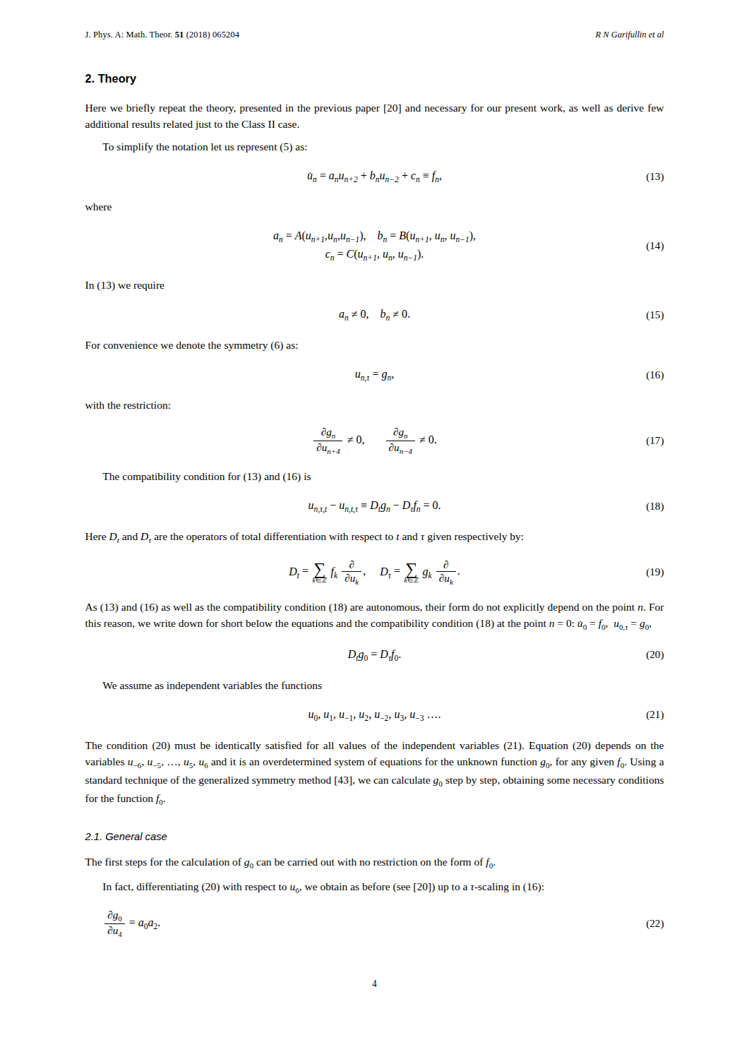J. Phys. A: Math. Theor. 51 (2018) 065204
R N Garifullin et al
2. Theory
Here we briefly repeat the theory, presented in the previous paper [20] and necessary for our present work, as well as derive few additional results related just to the Class II case.
To simplify the notation let us represent (5) as:
u̇n = anun+2 + bnun−2 + cn ≡ fn,
(13)
where
an = A(un+1,un,un−1), bn = B(un+1, un, un−1),
cn = C(un+1, un, un−1).
(14)
In (13) we require
an ≠ 0, bn ≠ 0.
(15)
For convenience we denote the symmetry (6) as:
un,τ = gn,
(16)
with the restriction:
∂gn∂un+4 ≠ 0, ∂gn∂un−4 ≠ 0.
(17)
The compatibility condition for (13) and (16) is
un,τ,t − un,t,τ ≡ Dtgn − Dτfn = 0.
(18)
Here Dt and Dτ are the operators of total differentiation with respect to t and τ given respectively by:
Dt = ∑k∈ℤ fk ∂∂uk, Dτ = ∑k∈ℤ gk ∂∂uk.
(19)
As (13) and (16) as well as the compatibility condition (18) are autonomous, their form do not explicitly depend on the point n. For this reason, we write down for short below the equations and the compatibility condition (18) at the point n = 0: u̇0 = f0, u0,τ = g0,
Dtg0 = Dτf0.
(20)
We assume as independent variables the functions
u0, u1, u−1, u2, u−2, u3, u−3 ….
(21)
The condition (20) must be identically satisfied for all values of the independent variables (21). Equation (20) depends on the variables u−6, u−5, …, u5, u6 and it is an overdetermined system of equations for the unknown function g0, for any given f0. Using a standard technique of the generalized symmetry method [43], we can calculate g0 step by step, obtaining some necessary conditions for the function f0.
2.1. General case
The first steps for the calculation of g0 can be carried out with no restriction on the form of f0.
In fact, differentiating (20) with respect to u6, we obtain as before (see [20]) up to a τ-scaling in (16):
∂g0∂u4 = a0a2.
(22)
4